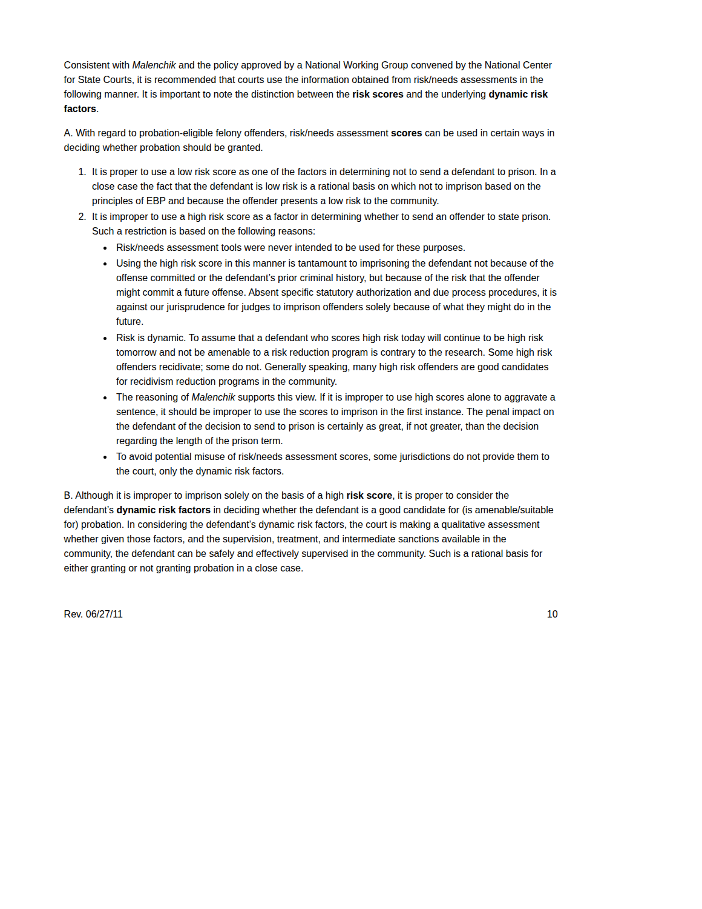Consistent with Malenchik and the policy approved by a National Working Group convened by the National Center for State Courts, it is recommended that courts use the information obtained from risk/needs assessments in the following manner. It is important to note the distinction between the risk scores and the underlying dynamic risk factors.
A. With regard to probation-eligible felony offenders, risk/needs assessment scores can be used in certain ways in deciding whether probation should be granted.
It is proper to use a low risk score as one of the factors in determining not to send a defendant to prison. In a close case the fact that the defendant is low risk is a rational basis on which not to imprison based on the principles of EBP and because the offender presents a low risk to the community.
It is improper to use a high risk score as a factor in determining whether to send an offender to state prison. Such a restriction is based on the following reasons:
Risk/needs assessment tools were never intended to be used for these purposes.
Using the high risk score in this manner is tantamount to imprisoning the defendant not because of the offense committed or the defendant’s prior criminal history, but because of the risk that the offender might commit a future offense. Absent specific statutory authorization and due process procedures, it is against our jurisprudence for judges to imprison offenders solely because of what they might do in the future.
Risk is dynamic. To assume that a defendant who scores high risk today will continue to be high risk tomorrow and not be amenable to a risk reduction program is contrary to the research. Some high risk offenders recidivate; some do not. Generally speaking, many high risk offenders are good candidates for recidivism reduction programs in the community.
The reasoning of Malenchik supports this view. If it is improper to use high scores alone to aggravate a sentence, it should be improper to use the scores to imprison in the first instance. The penal impact on the defendant of the decision to send to prison is certainly as great, if not greater, than the decision regarding the length of the prison term.
To avoid potential misuse of risk/needs assessment scores, some jurisdictions do not provide them to the court, only the dynamic risk factors.
B. Although it is improper to imprison solely on the basis of a high risk score, it is proper to consider the defendant’s dynamic risk factors in deciding whether the defendant is a good candidate for (is amenable/suitable for) probation. In considering the defendant’s dynamic risk factors, the court is making a qualitative assessment whether given those factors, and the supervision, treatment, and intermediate sanctions available in the community, the defendant can be safely and effectively supervised in the community. Such is a rational basis for either granting or not granting probation in a close case.
Rev. 06/27/11 10